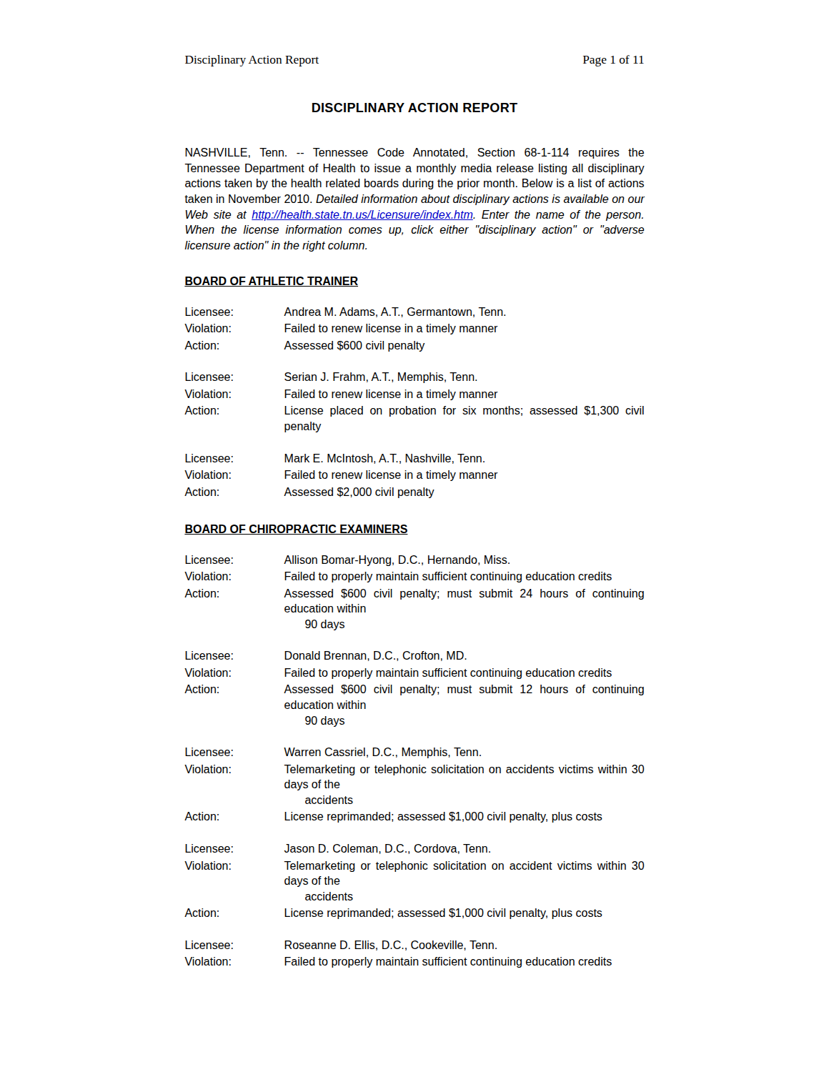Disciplinary Action Report Page 1 of 11
DISCIPLINARY ACTION REPORT
NASHVILLE, Tenn. -- Tennessee Code Annotated, Section 68-1-114 requires the Tennessee Department of Health to issue a monthly media release listing all disciplinary actions taken by the health related boards during the prior month. Below is a list of actions taken in November 2010. Detailed information about disciplinary actions is available on our Web site at http://health.state.tn.us/Licensure/index.htm. Enter the name of the person. When the license information comes up, click either "disciplinary action" or "adverse licensure action" in the right column.
BOARD OF ATHLETIC TRAINER
| Licensee: | Andrea M. Adams, A.T., Germantown, Tenn. |
| Violation: | Failed to renew license in a timely manner |
| Action: | Assessed $600 civil penalty |
| Licensee: | Serian J. Frahm, A.T., Memphis, Tenn. |
| Violation: | Failed to renew license in a timely manner |
| Action: | License placed on probation for six months; assessed $1,300 civil penalty |
| Licensee: | Mark E. McIntosh, A.T., Nashville, Tenn. |
| Violation: | Failed to renew license in a timely manner |
| Action: | Assessed $2,000 civil penalty |
BOARD OF CHIROPRACTIC EXAMINERS
| Licensee: | Allison Bomar-Hyong, D.C., Hernando, Miss. |
| Violation: | Failed to properly maintain sufficient continuing education credits |
| Action: | Assessed $600 civil penalty; must submit 24 hours of continuing education within 90 days |
| Licensee: | Donald Brennan, D.C., Crofton, MD. |
| Violation: | Failed to properly maintain sufficient continuing education credits |
| Action: | Assessed $600 civil penalty; must submit 12 hours of continuing education within 90 days |
| Licensee: | Warren Cassriel, D.C., Memphis, Tenn. |
| Violation: | Telemarketing or telephonic solicitation on accidents victims within 30 days of the accidents |
| Action: | License reprimanded; assessed $1,000 civil penalty, plus costs |
| Licensee: | Jason D. Coleman, D.C., Cordova, Tenn. |
| Violation: | Telemarketing or telephonic solicitation on accident victims within 30 days of the accidents |
| Action: | License reprimanded; assessed $1,000 civil penalty, plus costs |
| Licensee: | Roseanne D. Ellis, D.C., Cookeville, Tenn. |
| Violation: | Failed to properly maintain sufficient continuing education credits |